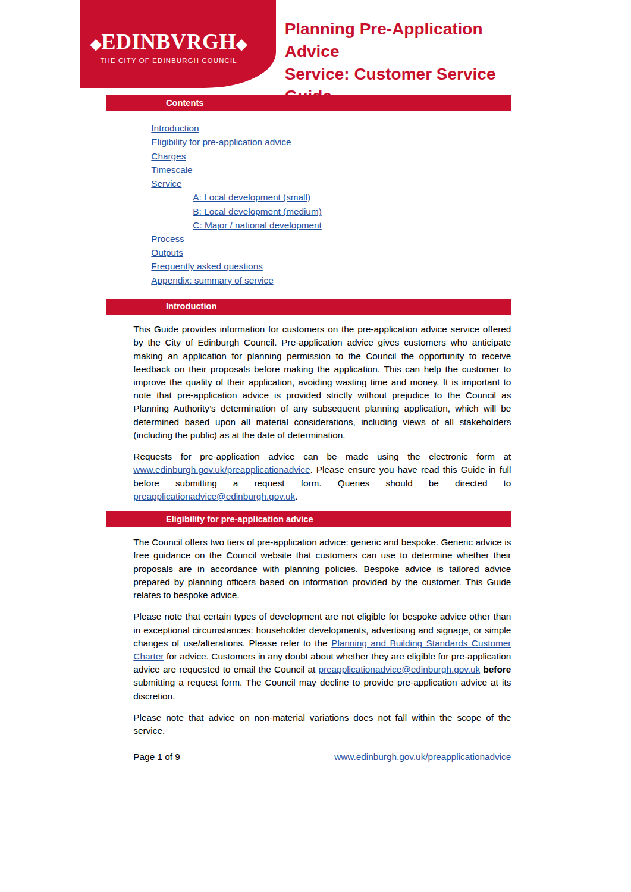◆EDINBVRGH◆
The City of Edinburgh Council
Planning Pre-Application Advice
Service: Customer Service Guide
Contents
Introduction Eligibility for pre-application advice Charges Timescale Service A: Local development (small) B: Local development (medium) C: Major / national development Process Outputs Frequently asked questions Appendix: summary of service
Introduction
This Guide provides information for customers on the pre-application advice service offered by the City of Edinburgh Council. Pre-application advice gives customers who anticipate making an application for planning permission to the Council the opportunity to receive feedback on their proposals before making the application. This can help the customer to improve the quality of their application, avoiding wasting time and money. It is important to note that pre-application advice is provided strictly without prejudice to the Council as Planning Authority’s determination of any subsequent planning application, which will be determined based upon all material considerations, including views of all stakeholders (including the public) as at the date of determination.
Requests for pre-application advice can be made using the electronic form at www.edinburgh.gov.uk/preapplicationadvice. Please ensure you have read this Guide in full before submitting a request form. Queries should be directed to preapplicationadvice@edinburgh.gov.uk.
Eligibility for pre-application advice
The Council offers two tiers of pre-application advice: generic and bespoke. Generic advice is free guidance on the Council website that customers can use to determine whether their proposals are in accordance with planning policies. Bespoke advice is tailored advice prepared by planning officers based on information provided by the customer. This Guide relates to bespoke advice.
Please note that certain types of development are not eligible for bespoke advice other than in exceptional circumstances: householder developments, advertising and signage, or simple changes of use/alterations. Please refer to the Planning and Building Standards Customer Charter for advice. Customers in any doubt about whether they are eligible for pre-application advice are requested to email the Council at preapplicationadvice@edinburgh.gov.uk before submitting a request form. The Council may decline to provide pre-application advice at its discretion.
Please note that advice on non-material variations does not fall within the scope of the service.
Page 1 of 9
www.edinburgh.gov.uk/preapplicationadvice